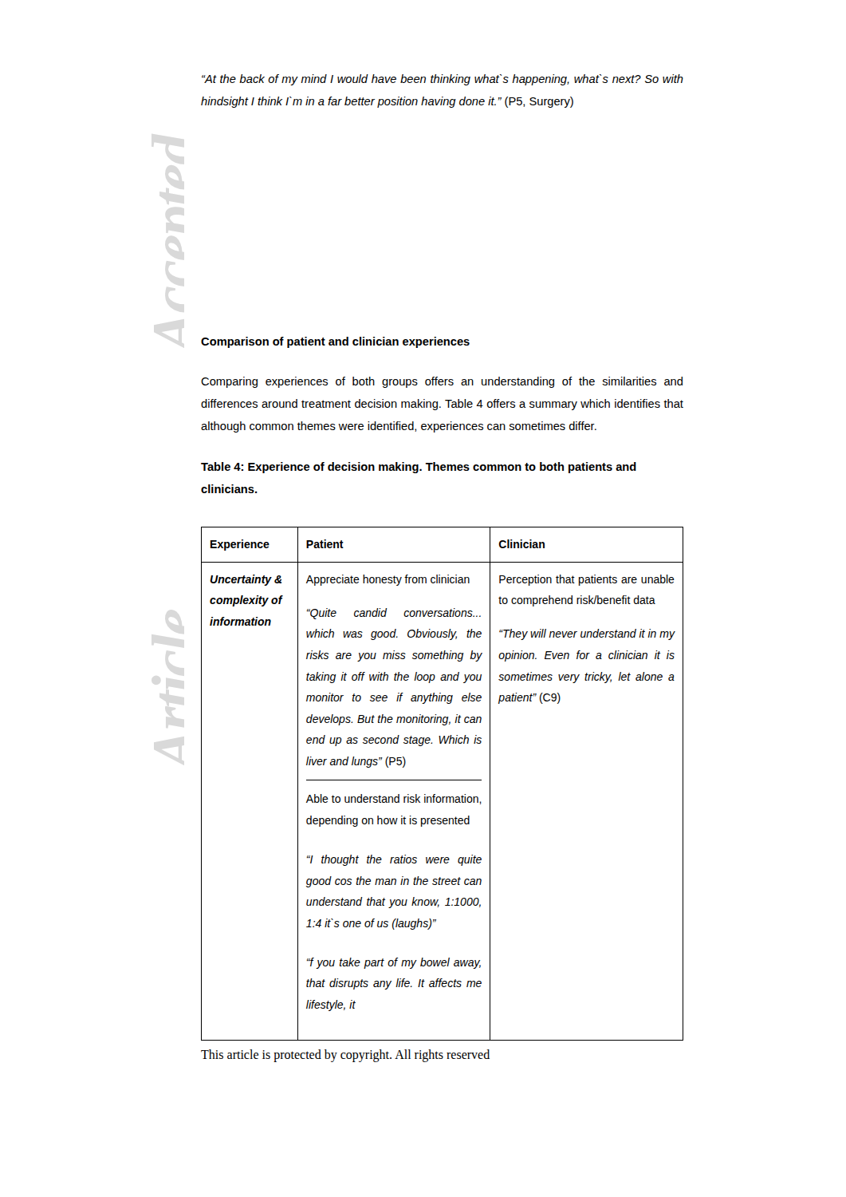Accepted Article
“At the back of my mind I would have been thinking what`s happening, what`s next? So with hindsight I think I`m in a far better position having done it.” (P5, Surgery)
Comparison of patient and clinician experiences
Comparing experiences of both groups offers an understanding of the similarities and differences around treatment decision making. Table 4 offers a summary which identifies that although common themes were identified, experiences can sometimes differ.
Table 4: Experience of decision making. Themes common to both patients and clinicians.
| Experience | Patient | Clinician |
| --- | --- | --- |
| Uncertainty & complexity of information | Appreciate honesty from clinician “Quite candid conversations... which was good. Obviously, the risks are you miss something by taking it off with the loop and you monitor to see if anything else develops. But the monitoring, it can end up as second stage. Which is liver and lungs” (P5) Able to understand risk information, depending on how it is presented “I thought the ratios were quite good cos the man in the street can understand that you know, 1:1000, 1:4 it`s one of us (laughs)” “f you take part of my bowel away, that disrupts any life. It affects me lifestyle, it | Perception that patients are unable to comprehend risk/benefit data “They will never understand it in my opinion. Even for a clinician it is sometimes very tricky, let alone a patient” (C9) |
This article is protected by copyright. All rights reserved